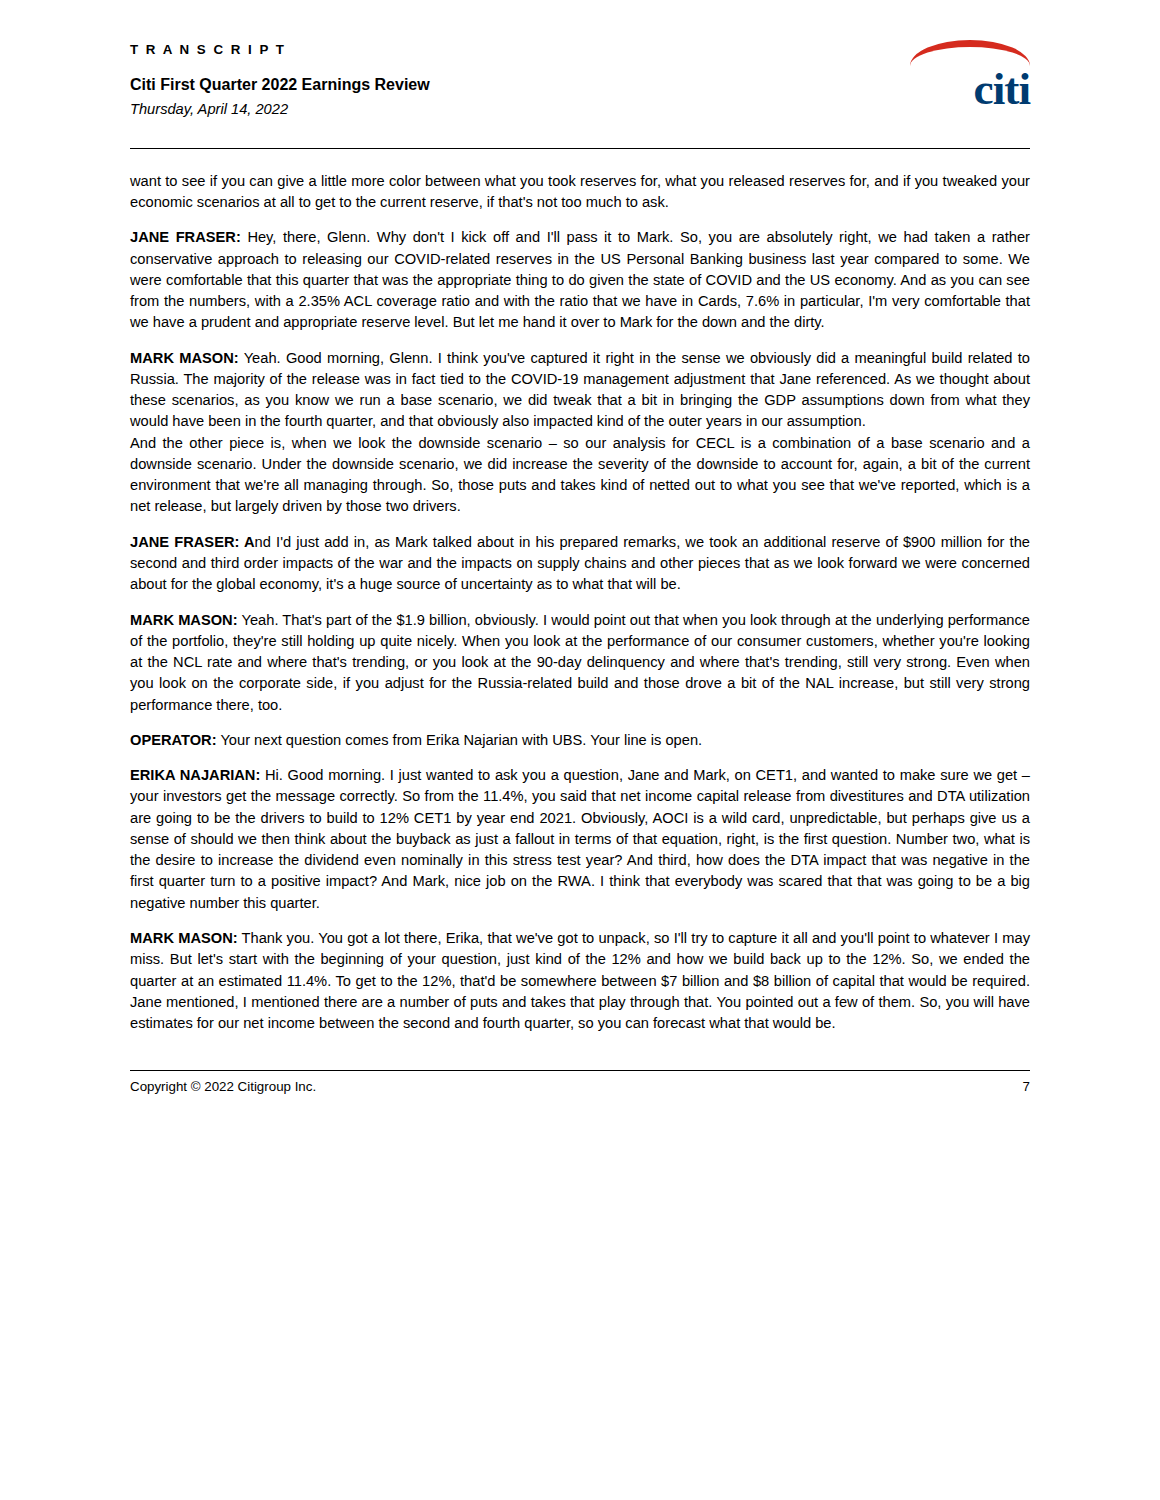T R A N S C R I P T
citi
Citi First Quarter 2022 Earnings Review
Thursday, April 14, 2022
want to see if you can give a little more color between what you took reserves for, what you released reserves for, and if you tweaked your economic scenarios at all to get to the current reserve, if that's not too much to ask.
JANE FRASER: Hey, there, Glenn. Why don't I kick off and I'll pass it to Mark. So, you are absolutely right, we had taken a rather conservative approach to releasing our COVID-related reserves in the US Personal Banking business last year compared to some. We were comfortable that this quarter that was the appropriate thing to do given the state of COVID and the US economy. And as you can see from the numbers, with a 2.35% ACL coverage ratio and with the ratio that we have in Cards, 7.6% in particular, I'm very comfortable that we have a prudent and appropriate reserve level. But let me hand it over to Mark for the down and the dirty.
MARK MASON: Yeah. Good morning, Glenn. I think you've captured it right in the sense we obviously did a meaningful build related to Russia. The majority of the release was in fact tied to the COVID-19 management adjustment that Jane referenced. As we thought about these scenarios, as you know we run a base scenario, we did tweak that a bit in bringing the GDP assumptions down from what they would have been in the fourth quarter, and that obviously also impacted kind of the outer years in our assumption.
And the other piece is, when we look the downside scenario – so our analysis for CECL is a combination of a base scenario and a downside scenario. Under the downside scenario, we did increase the severity of the downside to account for, again, a bit of the current environment that we're all managing through. So, those puts and takes kind of netted out to what you see that we've reported, which is a net release, but largely driven by those two drivers.
JANE FRASER: And I'd just add in, as Mark talked about in his prepared remarks, we took an additional reserve of $900 million for the second and third order impacts of the war and the impacts on supply chains and other pieces that as we look forward we were concerned about for the global economy, it's a huge source of uncertainty as to what that will be.
MARK MASON: Yeah. That's part of the $1.9 billion, obviously. I would point out that when you look through at the underlying performance of the portfolio, they're still holding up quite nicely. When you look at the performance of our consumer customers, whether you're looking at the NCL rate and where that's trending, or you look at the 90-day delinquency and where that's trending, still very strong. Even when you look on the corporate side, if you adjust for the Russia-related build and those drove a bit of the NAL increase, but still very strong performance there, too.
OPERATOR: Your next question comes from Erika Najarian with UBS. Your line is open.
ERIKA NAJARIAN: Hi. Good morning. I just wanted to ask you a question, Jane and Mark, on CET1, and wanted to make sure we get – your investors get the message correctly. So from the 11.4%, you said that net income capital release from divestitures and DTA utilization are going to be the drivers to build to 12% CET1 by year end 2021. Obviously, AOCI is a wild card, unpredictable, but perhaps give us a sense of should we then think about the buyback as just a fallout in terms of that equation, right, is the first question. Number two, what is the desire to increase the dividend even nominally in this stress test year? And third, how does the DTA impact that was negative in the first quarter turn to a positive impact? And Mark, nice job on the RWA. I think that everybody was scared that that was going to be a big negative number this quarter.
MARK MASON: Thank you. You got a lot there, Erika, that we've got to unpack, so I'll try to capture it all and you'll point to whatever I may miss. But let's start with the beginning of your question, just kind of the 12% and how we build back up to the 12%. So, we ended the quarter at an estimated 11.4%. To get to the 12%, that'd be somewhere between $7 billion and $8 billion of capital that would be required. Jane mentioned, I mentioned there are a number of puts and takes that play through that. You pointed out a few of them. So, you will have estimates for our net income between the second and fourth quarter, so you can forecast what that would be.
Copyright © 2022 Citigroup Inc. 7